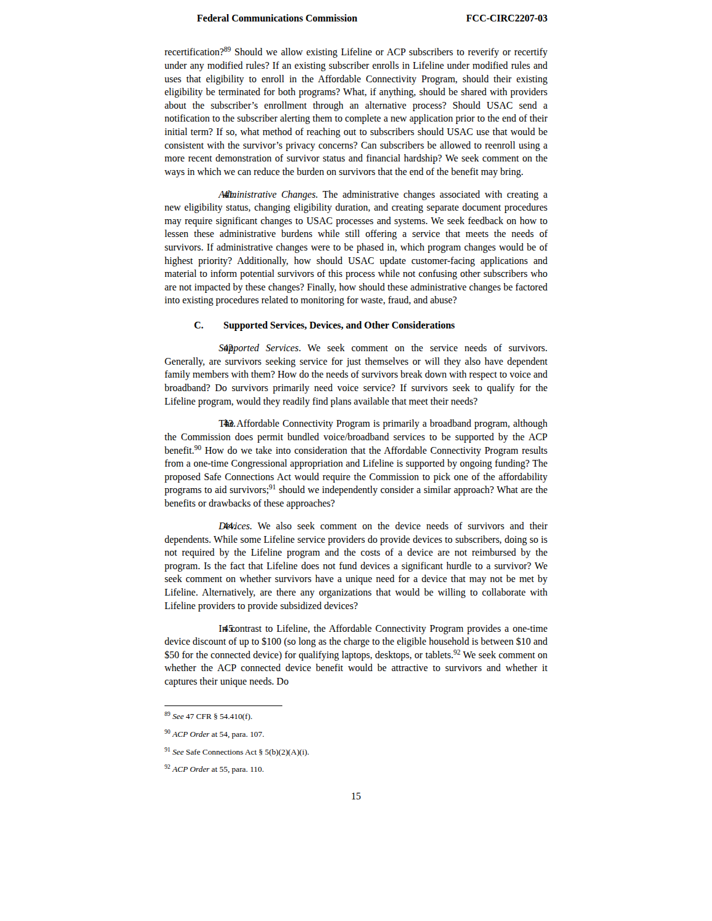Federal Communications Commission FCC-CIRC2207-03
recertification?89 Should we allow existing Lifeline or ACP subscribers to reverify or recertify under any modified rules? If an existing subscriber enrolls in Lifeline under modified rules and uses that eligibility to enroll in the Affordable Connectivity Program, should their existing eligibility be terminated for both programs? What, if anything, should be shared with providers about the subscriber’s enrollment through an alternative process? Should USAC send a notification to the subscriber alerting them to complete a new application prior to the end of their initial term? If so, what method of reaching out to subscribers should USAC use that would be consistent with the survivor’s privacy concerns? Can subscribers be allowed to reenroll using a more recent demonstration of survivor status and financial hardship? We seek comment on the ways in which we can reduce the burden on survivors that the end of the benefit may bring.
41. Administrative Changes. The administrative changes associated with creating a new eligibility status, changing eligibility duration, and creating separate document procedures may require significant changes to USAC processes and systems. We seek feedback on how to lessen these administrative burdens while still offering a service that meets the needs of survivors. If administrative changes were to be phased in, which program changes would be of highest priority? Additionally, how should USAC update customer-facing applications and material to inform potential survivors of this process while not confusing other subscribers who are not impacted by these changes? Finally, how should these administrative changes be factored into existing procedures related to monitoring for waste, fraud, and abuse?
C. Supported Services, Devices, and Other Considerations
42. Supported Services. We seek comment on the service needs of survivors. Generally, are survivors seeking service for just themselves or will they also have dependent family members with them? How do the needs of survivors break down with respect to voice and broadband? Do survivors primarily need voice service? If survivors seek to qualify for the Lifeline program, would they readily find plans available that meet their needs?
43. The Affordable Connectivity Program is primarily a broadband program, although the Commission does permit bundled voice/broadband services to be supported by the ACP benefit.90 How do we take into consideration that the Affordable Connectivity Program results from a one-time Congressional appropriation and Lifeline is supported by ongoing funding? The proposed Safe Connections Act would require the Commission to pick one of the affordability programs to aid survivors;91 should we independently consider a similar approach? What are the benefits or drawbacks of these approaches?
44. Devices. We also seek comment on the device needs of survivors and their dependents. While some Lifeline service providers do provide devices to subscribers, doing so is not required by the Lifeline program and the costs of a device are not reimbursed by the program. Is the fact that Lifeline does not fund devices a significant hurdle to a survivor? We seek comment on whether survivors have a unique need for a device that may not be met by Lifeline. Alternatively, are there any organizations that would be willing to collaborate with Lifeline providers to provide subsidized devices?
45. In contrast to Lifeline, the Affordable Connectivity Program provides a one-time device discount of up to $100 (so long as the charge to the eligible household is between $10 and $50 for the connected device) for qualifying laptops, desktops, or tablets.92 We seek comment on whether the ACP connected device benefit would be attractive to survivors and whether it captures their unique needs. Do
89 See 47 CFR § 54.410(f).
90 ACP Order at 54, para. 107.
91 See Safe Connections Act § 5(b)(2)(A)(i).
92 ACP Order at 55, para. 110.
15